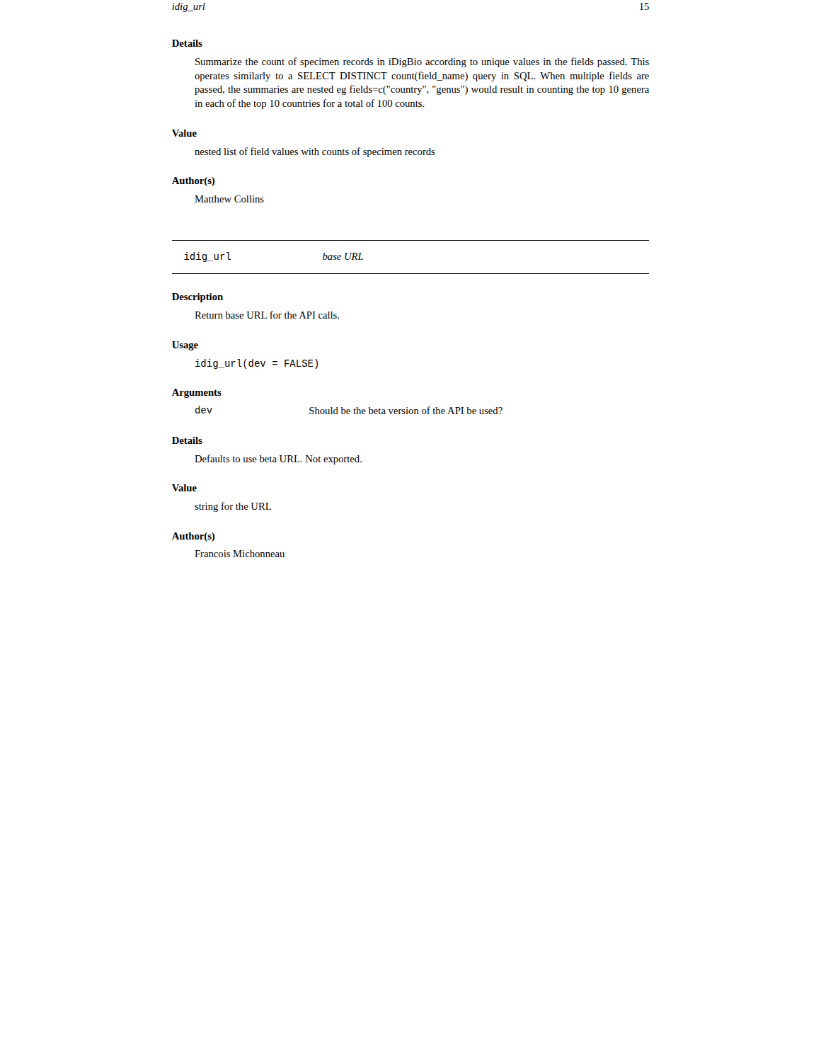idig_url 15
Details
Summarize the count of specimen records in iDigBio according to unique values in the fields passed. This operates similarly to a SELECT DISTINCT count(field_name) query in SQL. When multiple fields are passed, the summaries are nested eg fields=c("country", "genus") would result in counting the top 10 genera in each of the top 10 countries for a total of 100 counts.
Value
nested list of field values with counts of specimen records
Author(s)
Matthew Collins
idig_url base URL
Description
Return base URL for the API calls.
Usage
idig_url(dev = FALSE)
Arguments
dev
Should be the beta version of the API be used?
Details
Defaults to use beta URL. Not exported.
Value
string for the URL
Author(s)
Francois Michonneau